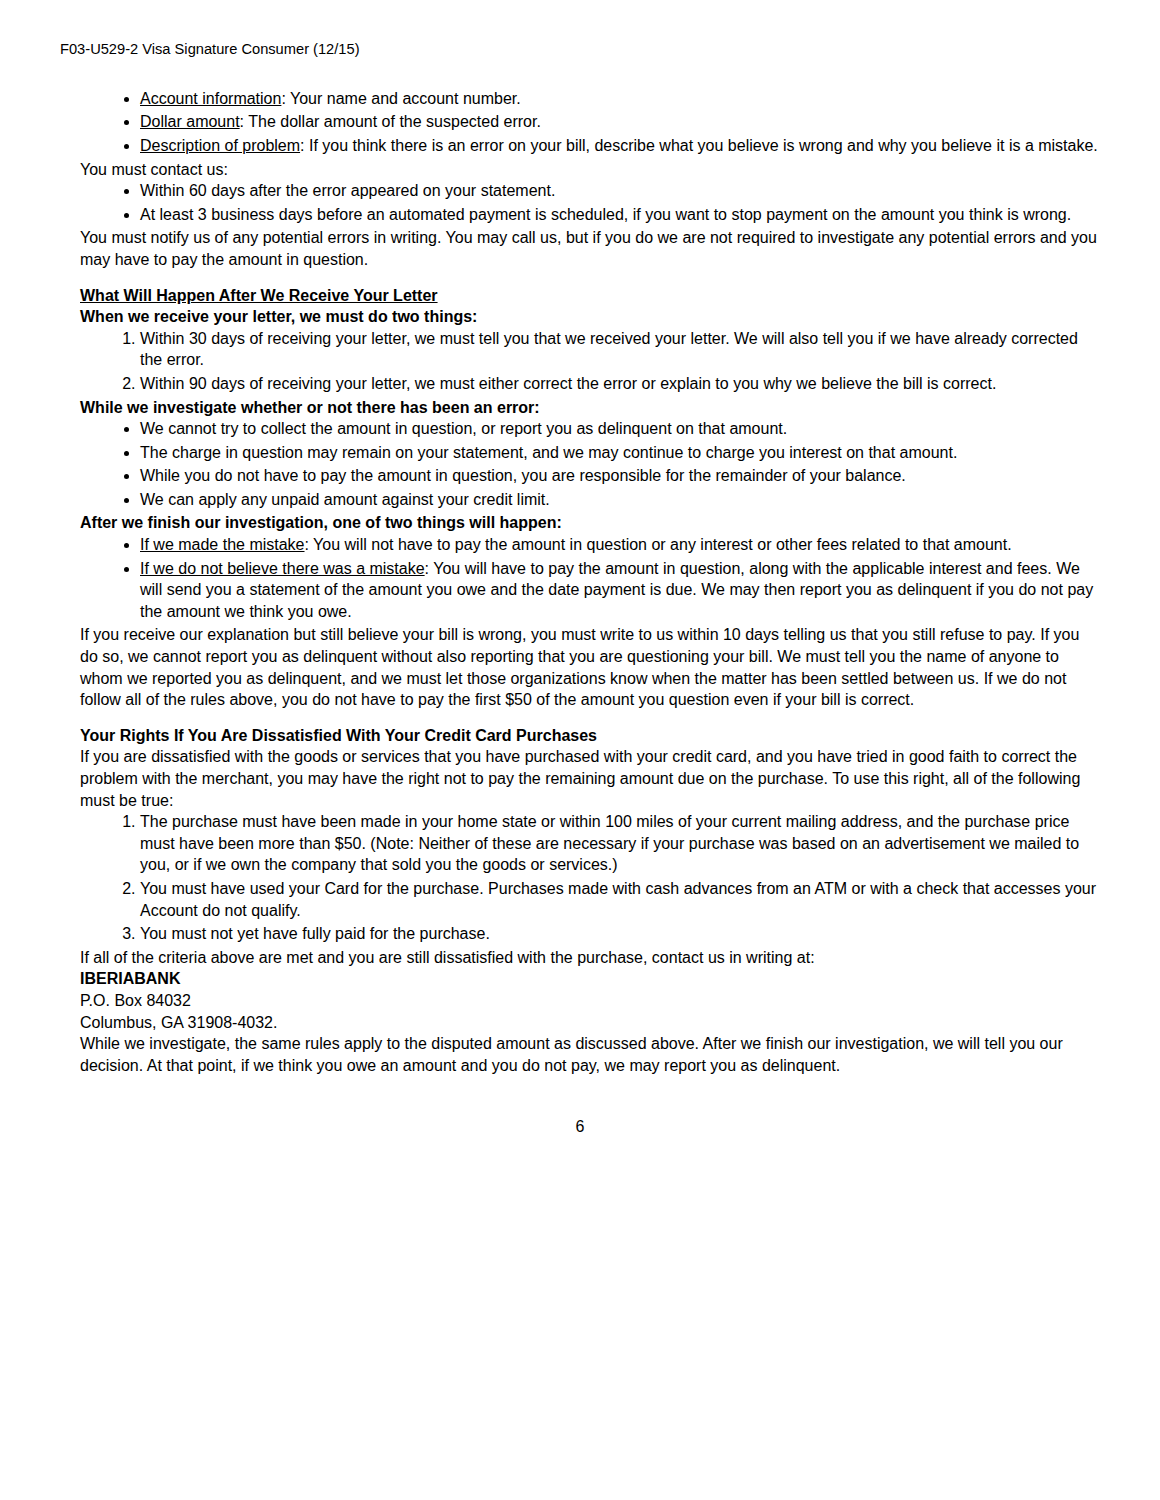F03-U529-2 Visa Signature Consumer (12/15)
Account information: Your name and account number.
Dollar amount: The dollar amount of the suspected error.
Description of problem: If you think there is an error on your bill, describe what you believe is wrong and why you believe it is a mistake.
You must contact us:
Within 60 days after the error appeared on your statement.
At least 3 business days before an automated payment is scheduled, if you want to stop payment on the amount you think is wrong.
You must notify us of any potential errors in writing. You may call us, but if you do we are not required to investigate any potential errors and you may have to pay the amount in question.
What Will Happen After We Receive Your Letter
When we receive your letter, we must do two things:
Within 30 days of receiving your letter, we must tell you that we received your letter. We will also tell you if we have already corrected the error.
Within 90 days of receiving your letter, we must either correct the error or explain to you why we believe the bill is correct.
While we investigate whether or not there has been an error:
We cannot try to collect the amount in question, or report you as delinquent on that amount.
The charge in question may remain on your statement, and we may continue to charge you interest on that amount.
While you do not have to pay the amount in question, you are responsible for the remainder of your balance.
We can apply any unpaid amount against your credit limit.
After we finish our investigation, one of two things will happen:
If we made the mistake: You will not have to pay the amount in question or any interest or other fees related to that amount.
If we do not believe there was a mistake: You will have to pay the amount in question, along with the applicable interest and fees. We will send you a statement of the amount you owe and the date payment is due. We may then report you as delinquent if you do not pay the amount we think you owe.
If you receive our explanation but still believe your bill is wrong, you must write to us within 10 days telling us that you still refuse to pay. If you do so, we cannot report you as delinquent without also reporting that you are questioning your bill. We must tell you the name of anyone to whom we reported you as delinquent, and we must let those organizations know when the matter has been settled between us. If we do not follow all of the rules above, you do not have to pay the first $50 of the amount you question even if your bill is correct.
Your Rights If You Are Dissatisfied With Your Credit Card Purchases
If you are dissatisfied with the goods or services that you have purchased with your credit card, and you have tried in good faith to correct the problem with the merchant, you may have the right not to pay the remaining amount due on the purchase. To use this right, all of the following must be true:
The purchase must have been made in your home state or within 100 miles of your current mailing address, and the purchase price must have been more than $50. (Note: Neither of these are necessary if your purchase was based on an advertisement we mailed to you, or if we own the company that sold you the goods or services.)
You must have used your Card for the purchase. Purchases made with cash advances from an ATM or with a check that accesses your Account do not qualify.
You must not yet have fully paid for the purchase.
If all of the criteria above are met and you are still dissatisfied with the purchase, contact us in writing at:
IBERIABANK
P.O. Box 84032
Columbus, GA 31908-4032.
While we investigate, the same rules apply to the disputed amount as discussed above. After we finish our investigation, we will tell you our decision. At that point, if we think you owe an amount and you do not pay, we may report you as delinquent.
6